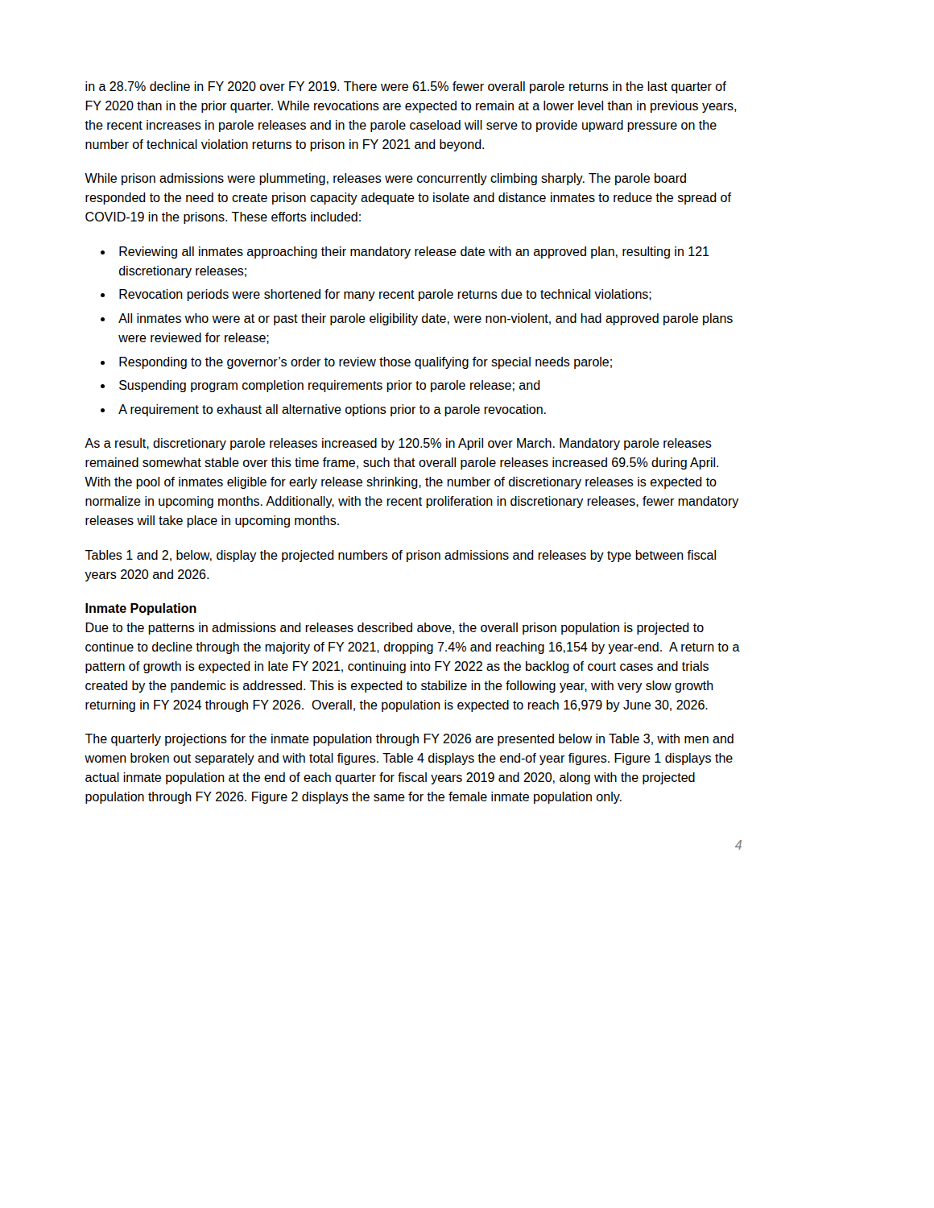in a 28.7% decline in FY 2020 over FY 2019. There were 61.5% fewer overall parole returns in the last quarter of FY 2020 than in the prior quarter. While revocations are expected to remain at a lower level than in previous years, the recent increases in parole releases and in the parole caseload will serve to provide upward pressure on the number of technical violation returns to prison in FY 2021 and beyond.
While prison admissions were plummeting, releases were concurrently climbing sharply. The parole board responded to the need to create prison capacity adequate to isolate and distance inmates to reduce the spread of COVID-19 in the prisons. These efforts included:
Reviewing all inmates approaching their mandatory release date with an approved plan, resulting in 121 discretionary releases;
Revocation periods were shortened for many recent parole returns due to technical violations;
All inmates who were at or past their parole eligibility date, were non-violent, and had approved parole plans were reviewed for release;
Responding to the governor’s order to review those qualifying for special needs parole;
Suspending program completion requirements prior to parole release; and
A requirement to exhaust all alternative options prior to a parole revocation.
As a result, discretionary parole releases increased by 120.5% in April over March. Mandatory parole releases remained somewhat stable over this time frame, such that overall parole releases increased 69.5% during April. With the pool of inmates eligible for early release shrinking, the number of discretionary releases is expected to normalize in upcoming months. Additionally, with the recent proliferation in discretionary releases, fewer mandatory releases will take place in upcoming months.
Tables 1 and 2, below, display the projected numbers of prison admissions and releases by type between fiscal years 2020 and 2026.
Inmate Population
Due to the patterns in admissions and releases described above, the overall prison population is projected to continue to decline through the majority of FY 2021, dropping 7.4% and reaching 16,154 by year-end. A return to a pattern of growth is expected in late FY 2021, continuing into FY 2022 as the backlog of court cases and trials created by the pandemic is addressed. This is expected to stabilize in the following year, with very slow growth returning in FY 2024 through FY 2026. Overall, the population is expected to reach 16,979 by June 30, 2026.
The quarterly projections for the inmate population through FY 2026 are presented below in Table 3, with men and women broken out separately and with total figures. Table 4 displays the end-of year figures. Figure 1 displays the actual inmate population at the end of each quarter for fiscal years 2019 and 2020, along with the projected population through FY 2026. Figure 2 displays the same for the female inmate population only.
4